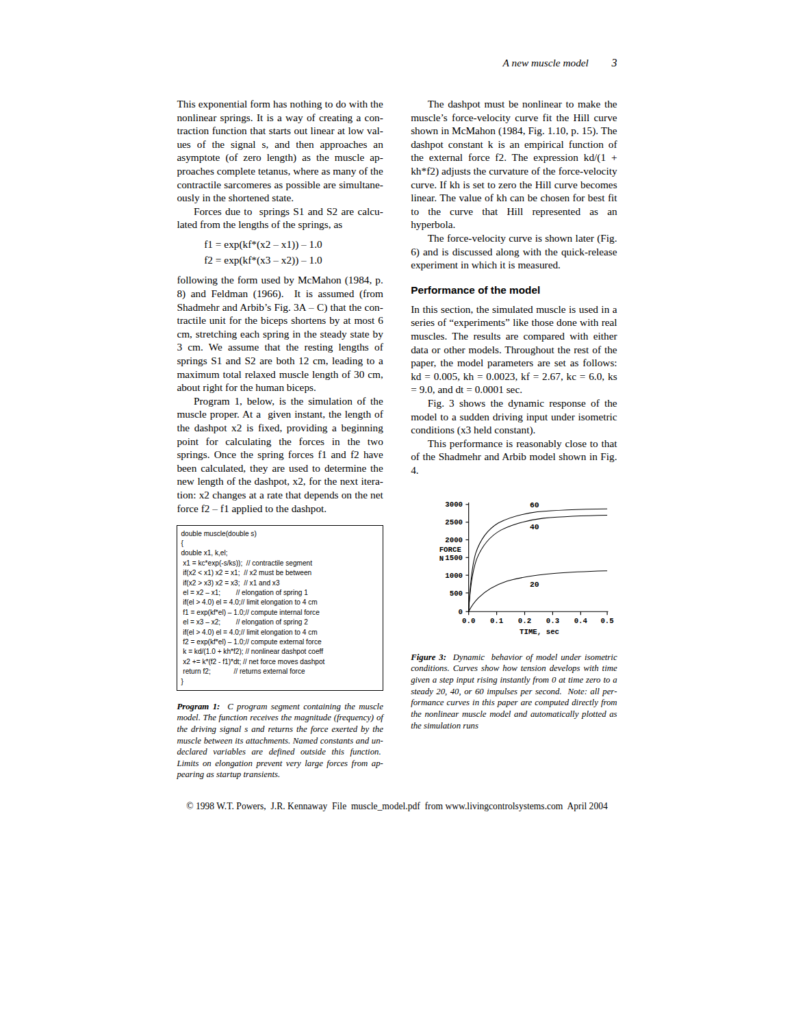A new muscle model 3
This exponential form has nothing to do with the nonlinear springs. It is a way of creating a contraction function that starts out linear at low values of the signal s, and then approaches an asymptote (of zero length) as the muscle approaches complete tetanus, where as many of the contractile sarcomeres as possible are simultaneously in the shortened state.
Forces due to springs S1 and S2 are calculated from the lengths of the springs, as
f1 = exp(kf*(x2 – x1)) – 1.0
f2 = exp(kf*(x3 – x2)) – 1.0
following the form used by McMahon (1984, p. 8) and Feldman (1966). It is assumed (from Shadmehr and Arbib’s Fig. 3A – C) that the contractile unit for the biceps shortens by at most 6 cm, stretching each spring in the steady state by 3 cm. We assume that the resting lengths of springs S1 and S2 are both 12 cm, leading to a maximum total relaxed muscle length of 30 cm, about right for the human biceps.
Program 1, below, is the simulation of the muscle proper. At a given instant, the length of the dashpot x2 is fixed, providing a beginning point for calculating the forces in the two springs. Once the spring forces f1 and f2 have been calculated, they are used to determine the new length of the dashpot, x2, for the next iteration: x2 changes at a rate that depends on the net force f2 – f1 applied to the dashpot.
double muscle(double s) { double x1, k,el; x1 = kc*exp(-s/ks)); // contractile segment if(x2 < x1) x2 = x1; // x2 must be between if(x2 > x3) x2 = x3; // x1 and x3 el = x2 – x1; // elongation of spring 1 if(el > 4.0) el = 4.0;// limit elongation to 4 cm f1 = exp(kf*el) – 1.0;// compute internal force el = x3 – x2; // elongation of spring 2 if(el > 4.0) el = 4.0;// limit elongation to 4 cm f2 = exp(kf*el) – 1.0;// compute external force k = kd/(1.0 + kh*f2); // nonlinear dashpot coeff x2 += k*(f2 - f1)*dt; // net force moves dashpot return f2; // returns external force }
Program 1: C program segment containing the muscle model. The function receives the magnitude (frequency) of the driving signal s and returns the force exerted by the muscle between its attachments. Named constants and undeclared variables are defined outside this function. Limits on elongation prevent very large forces from appearing as startup transients.
The dashpot must be nonlinear to make the muscle’s force-velocity curve fit the Hill curve shown in McMahon (1984, Fig. 1.10, p. 15). The dashpot constant k is an empirical function of the external force f2. The expression kd/(1 + kh*f2) adjusts the curvature of the force-velocity curve. If kh is set to zero the Hill curve becomes linear. The value of kh can be chosen for best fit to the curve that Hill represented as an hyperbola.
The force-velocity curve is shown later (Fig. 6) and is discussed along with the quick-release experiment in which it is measured.
Performance of the model
In this section, the simulated muscle is used in a series of “experiments” like those done with real muscles. The results are compared with either data or other models. Throughout the rest of the paper, the model parameters are set as follows: kd = 0.005, kh = 0.0023, kf = 2.67, kc = 6.0, ks = 9.0, and dt = 0.0001 sec.
Fig. 3 shows the dynamic response of the model to a sudden driving input under isometric conditions (x3 held constant).
This performance is reasonably close to that of the Shadmehr and Arbib model shown in Fig. 4.
3000 2500 2000 1500 1000 500 0 FORCE N 0.0 0.1 0.2 0.3 0.4 0.5 TIME, sec 60 40 20
Figure 3: Dynamic behavior of model under isometric conditions. Curves show how tension develops with time given a step input rising instantly from 0 at time zero to a steady 20, 40, or 60 impulses per second. Note: all performance curves in this paper are computed directly from the nonlinear muscle model and automatically plotted as the simulation runs
© 1998 W.T. Powers, J.R. Kennaway File muscle_model.pdf from www.livingcontrolsystems.com April 2004